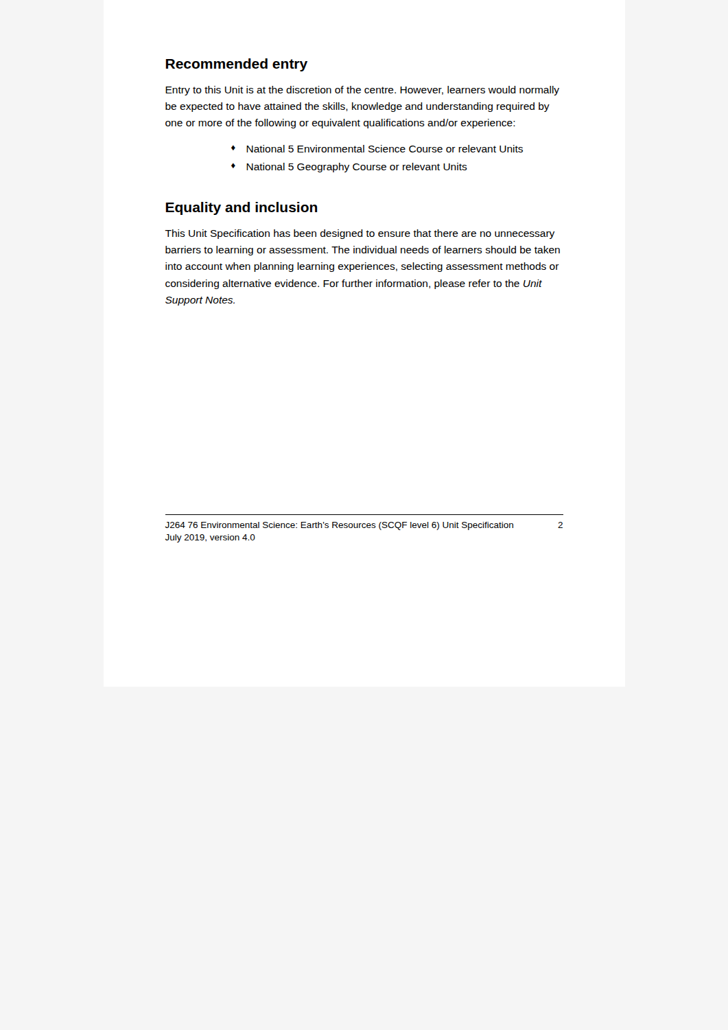Recommended entry
Entry to this Unit is at the discretion of the centre. However, learners would normally be expected to have attained the skills, knowledge and understanding required by one or more of the following or equivalent qualifications and/or experience:
National 5 Environmental Science Course or relevant Units
National 5 Geography Course or relevant Units
Equality and inclusion
This Unit Specification has been designed to ensure that there are no unnecessary barriers to learning or assessment. The individual needs of learners should be taken into account when planning learning experiences, selecting assessment methods or considering alternative evidence. For further information, please refer to the Unit Support Notes.
J264 76 Environmental Science: Earth's Resources (SCQF level 6) Unit Specification
July 2019, version 4.0
2